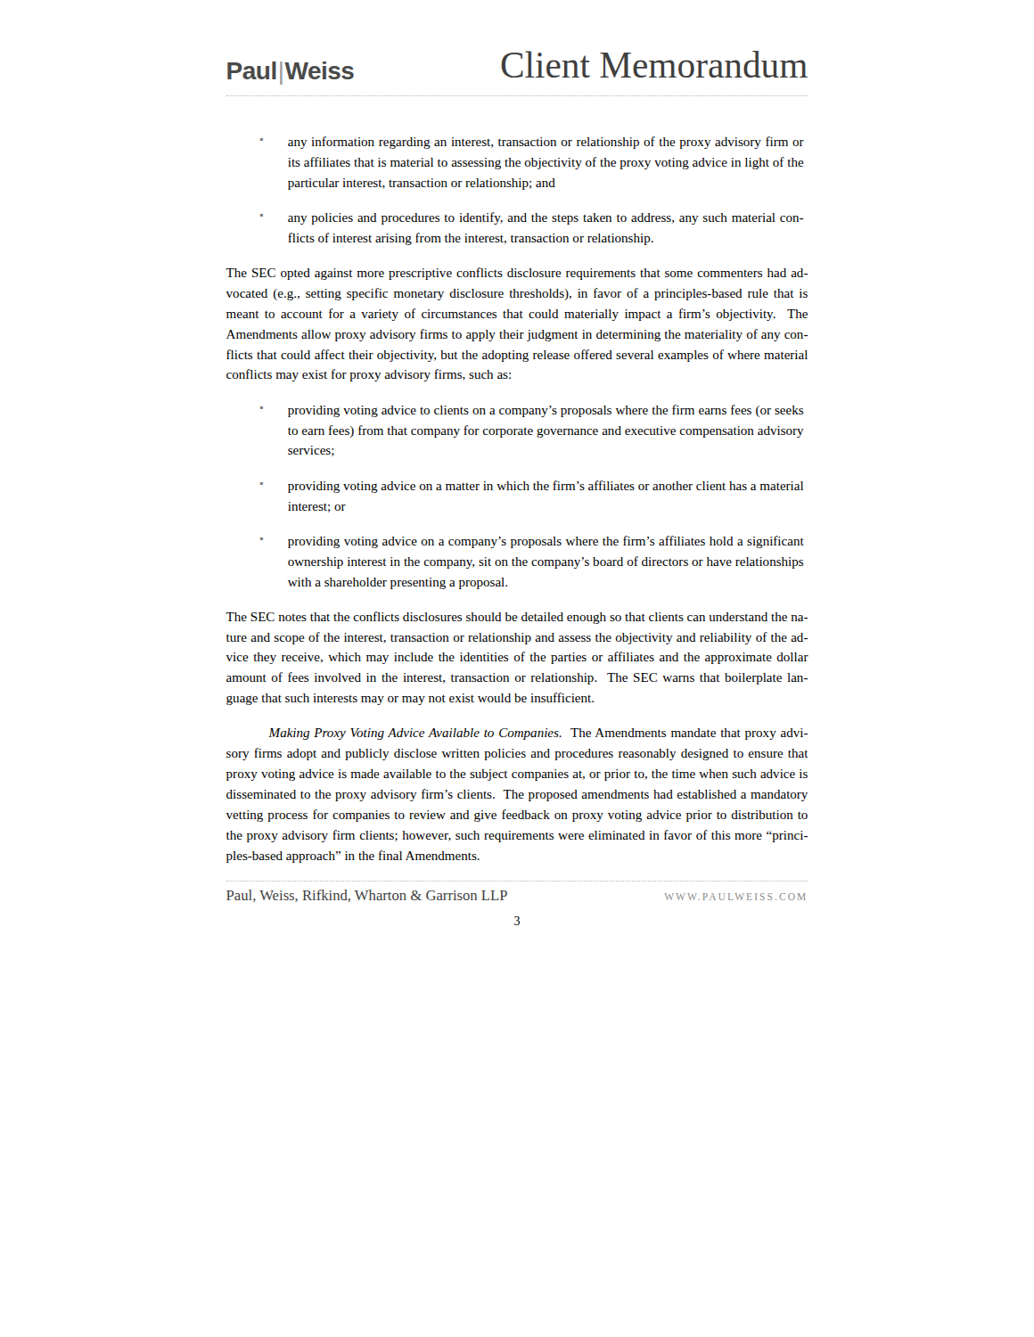Paul|Weiss
Client Memorandum
any information regarding an interest, transaction or relationship of the proxy advisory firm or its affiliates that is material to assessing the objectivity of the proxy voting advice in light of the particular interest, transaction or relationship; and
any policies and procedures to identify, and the steps taken to address, any such material conflicts of interest arising from the interest, transaction or relationship.
The SEC opted against more prescriptive conflicts disclosure requirements that some commenters had advocated (e.g., setting specific monetary disclosure thresholds), in favor of a principles-based rule that is meant to account for a variety of circumstances that could materially impact a firm’s objectivity. The Amendments allow proxy advisory firms to apply their judgment in determining the materiality of any conflicts that could affect their objectivity, but the adopting release offered several examples of where material conflicts may exist for proxy advisory firms, such as:
providing voting advice to clients on a company’s proposals where the firm earns fees (or seeks to earn fees) from that company for corporate governance and executive compensation advisory services;
providing voting advice on a matter in which the firm’s affiliates or another client has a material interest; or
providing voting advice on a company’s proposals where the firm’s affiliates hold a significant ownership interest in the company, sit on the company’s board of directors or have relationships with a shareholder presenting a proposal.
The SEC notes that the conflicts disclosures should be detailed enough so that clients can understand the nature and scope of the interest, transaction or relationship and assess the objectivity and reliability of the advice they receive, which may include the identities of the parties or affiliates and the approximate dollar amount of fees involved in the interest, transaction or relationship. The SEC warns that boilerplate language that such interests may or may not exist would be insufficient.
Making Proxy Voting Advice Available to Companies. The Amendments mandate that proxy advisory firms adopt and publicly disclose written policies and procedures reasonably designed to ensure that proxy voting advice is made available to the subject companies at, or prior to, the time when such advice is disseminated to the proxy advisory firm’s clients. The proposed amendments had established a mandatory vetting process for companies to review and give feedback on proxy voting advice prior to distribution to the proxy advisory firm clients; however, such requirements were eliminated in favor of this more “principles-based approach” in the final Amendments.
Paul, Weiss, Rifkind, Wharton & Garrison LLP
WWW.PAULWEISS.COM
3